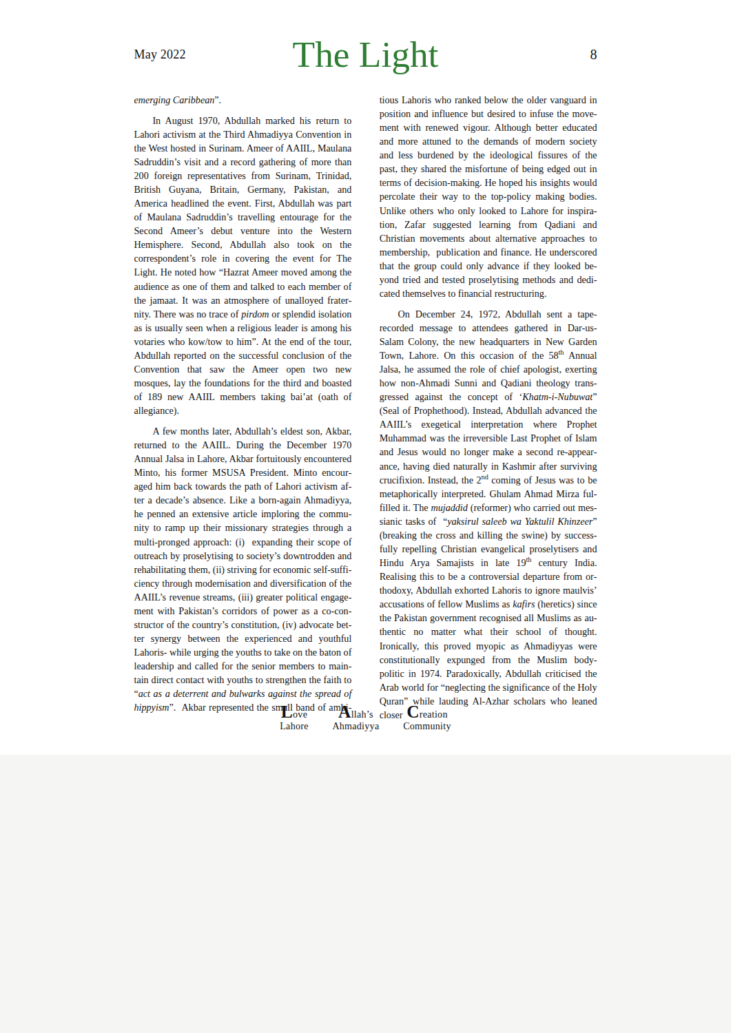May 2022
The Light
8
emerging Caribbean”.
In August 1970, Abdullah marked his return to Lahori activism at the Third Ahmadiyya Convention in the West hosted in Surinam. Ameer of AAIIL, Maulana Sadruddin’s visit and a record gathering of more than 200 foreign representatives from Surinam, Trinidad, British Guyana, Britain, Germany, Pakistan, and America headlined the event. First, Abdullah was part of Maulana Sadruddin’s travelling entourage for the Second Ameer’s debut venture into the Western Hemisphere. Second, Abdullah also took on the correspondent’s role in covering the event for The Light. He noted how “Hazrat Ameer moved among the audience as one of them and talked to each member of the jamaat. It was an atmosphere of unalloyed fraternity. There was no trace of pirdom or splendid isolation as is usually seen when a religious leader is among his votaries who kow/tow to him”. At the end of the tour, Abdullah reported on the successful conclusion of the Convention that saw the Ameer open two new mosques, lay the foundations for the third and boasted of 189 new AAIIL members taking bai’at (oath of allegiance).
A few months later, Abdullah’s eldest son, Akbar, returned to the AAIIL. During the December 1970 Annual Jalsa in Lahore, Akbar fortuitously encountered Minto, his former MSUSA President. Minto encouraged him back towards the path of Lahori activism after a decade’s absence. Like a born-again Ahmadiyya, he penned an extensive article imploring the community to ramp up their missionary strategies through a multi-pronged approach: (i) expanding their scope of outreach by proselytising to society’s downtrodden and rehabilitating them, (ii) striving for economic self-sufficiency through modernisation and diversification of the AAIIL’s revenue streams, (iii) greater political engagement with Pakistan’s corridors of power as a co-constructor of the country’s constitution, (iv) advocate better synergy between the experienced and youthful Lahoris- while urging the youths to take on the baton of leadership and called for the senior members to maintain direct contact with youths to strengthen the faith to “act as a deterrent and bulwarks against the spread of hippyism”. Akbar represented the small band of ambitious Lahoris who ranked below the older vanguard in position and influence but desired to infuse the movement with renewed vigour. Although better educated and more attuned to the demands of modern society and less burdened by the ideological fissures of the past, they shared the misfortune of being edged out in terms of decision-making. He hoped his insights would percolate their way to the top-policy making bodies. Unlike others who only looked to Lahore for inspiration, Zafar suggested learning from Qadiani and Christian movements about alternative approaches to membership, publication and finance. He underscored that the group could only advance if they looked beyond tried and tested proselytising methods and dedicated themselves to financial restructuring.
On December 24, 1972, Abdullah sent a tape-recorded message to attendees gathered in Dar-us-Salam Colony, the new headquarters in New Garden Town, Lahore. On this occasion of the 58th Annual Jalsa, he assumed the role of chief apologist, exerting how non-Ahmadi Sunni and Qadiani theology transgressed against the concept of ‘Khatm-i-Nubuwat” (Seal of Prophethood). Instead, Abdullah advanced the AAIIL’s exegetical interpretation where Prophet Muhammad was the irreversible Last Prophet of Islam and Jesus would no longer make a second re-appearance, having died naturally in Kashmir after surviving crucifixion. Instead, the 2nd coming of Jesus was to be metaphorically interpreted. Ghulam Ahmad Mirza fulfilled it. The mujaddid (reformer) who carried out messianic tasks of “yaksirul saleeb wa Yaktulil Khinzeer” (breaking the cross and killing the swine) by successfully repelling Christian evangelical proselytisers and Hindu Arya Samajists in late 19th century India. Realising this to be a controversial departure from orthodoxy, Abdullah exhorted Lahoris to ignore maulvis’ accusations of fellow Muslims as kafirs (heretics) since the Pakistan government recognised all Muslims as authentic no matter what their school of thought. Ironically, this proved myopic as Ahmadiyyas were constitutionally expunged from the Muslim body-politic in 1974. Paradoxically, Abdullah criticised the Arab world for “neglecting the significance of the Holy Quran” while lauding Al-Azhar scholars who leaned closer
Love
Lahore Allah’s
Ahmadiyya Creation
Community